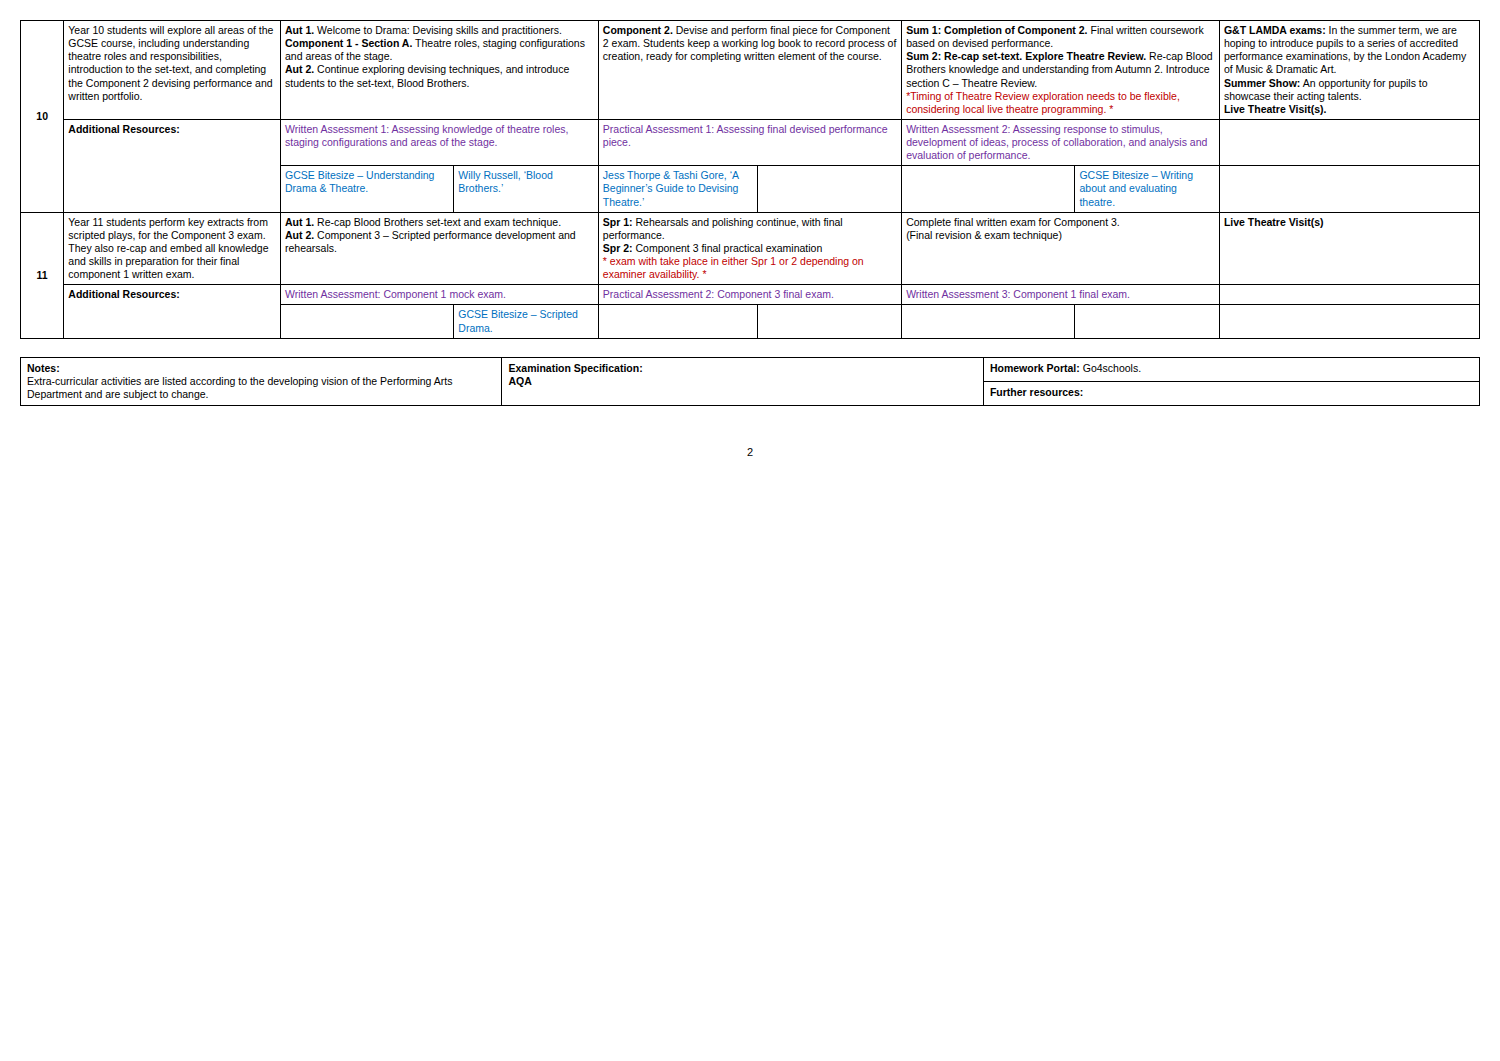| 10 | Year 10 students will explore all areas of the GCSE course, including understanding theatre roles and responsibilities, introduction to the set-text, and completing the Component 2 devising performance and written portfolio. | Aut 1. Welcome to Drama: Devising skills and practitioners. Component 1 - Section A. Theatre roles, staging configurations and areas of the stage. Aut 2. Continue exploring devising techniques, and introduce students to the set-text, Blood Brothers. | Component 2. Devise and perform final piece for Component 2 exam. Students keep a working log book to record process of creation, ready for completing written element of the course. | Sum 1: Completion of Component 2. Final written coursework based on devised performance. Sum 2: Re-cap set-text. Explore Theatre Review. Re-cap Blood Brothers knowledge and understanding from Autumn 2. Introduce section C – Theatre Review. *Timing of Theatre Review exploration needs to be flexible, considering local live theatre programming. * | G&T LAMDA exams: In the summer term, we are hoping to introduce pupils to a series of accredited performance examinations, by the London Academy of Music & Dramatic Art. Summer Show: An opportunity for pupils to showcase their acting talents. Live Theatre Visit(s). |
| Additional Resources: | Written Assessment 1: Assessing knowledge of theatre roles, staging configurations and areas of the stage. | Practical Assessment 1: Assessing final devised performance piece. | Written Assessment 2: Assessing response to stimulus, development of ideas, process of collaboration, and analysis and evaluation of performance. | |
| GCSE Bitesize – Understanding Drama & Theatre. | Willy Russell, ‘Blood Brothers.’ | Jess Thorpe & Tashi Gore, ‘A Beginner’s Guide to Devising Theatre.’ | | | GCSE Bitesize – Writing about and evaluating theatre. | |
| 11 | Year 11 students perform key extracts from scripted plays, for the Component 3 exam. They also re-cap and embed all knowledge and skills in preparation for their final component 1 written exam. | Aut 1. Re-cap Blood Brothers set-text and exam technique. Aut 2. Component 3 – Scripted performance development and rehearsals. | Spr 1: Rehearsals and polishing continue, with final performance. Spr 2: Component 3 final practical examination * exam with take place in either Spr 1 or 2 depending on examiner availability. * | Complete final written exam for Component 3. (Final revision & exam technique) | Live Theatre Visit(s) |
| Additional Resources: | Written Assessment: Component 1 mock exam. | Practical Assessment 2: Component 3 final exam. | Written Assessment 3: Component 1 final exam. | |
| | GCSE Bitesize – Scripted Drama. | | | | | |
| Notes: Extra-curricular activities are listed according to the developing vision of the Performing Arts Department and are subject to change. | Examination Specification: AQA | Homework Portal: Go4schools. |
| Further resources: |
2